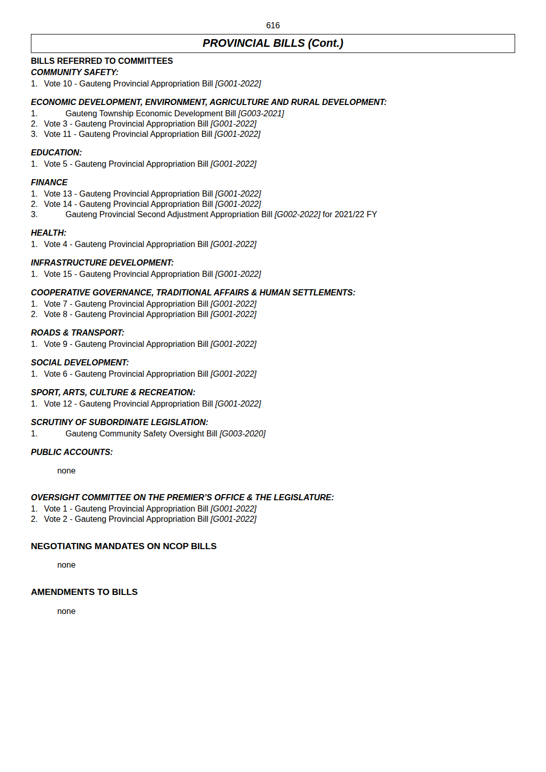616
PROVINCIAL BILLS (Cont.)
BILLS REFERRED TO COMMITTEES
COMMUNITY SAFETY:
1. Vote 10 - Gauteng Provincial Appropriation Bill [G001-2022]
ECONOMIC DEVELOPMENT, ENVIRONMENT, AGRICULTURE AND RURAL DEVELOPMENT:
1. Gauteng Township Economic Development Bill [G003-2021]
2. Vote 3 - Gauteng Provincial Appropriation Bill [G001-2022]
3. Vote 11 - Gauteng Provincial Appropriation Bill [G001-2022]
EDUCATION:
1. Vote 5 - Gauteng Provincial Appropriation Bill [G001-2022]
FINANCE
1. Vote 13 - Gauteng Provincial Appropriation Bill [G001-2022]
2. Vote 14 - Gauteng Provincial Appropriation Bill [G001-2022]
3. Gauteng Provincial Second Adjustment Appropriation Bill [G002-2022] for 2021/22 FY
HEALTH:
1. Vote 4 - Gauteng Provincial Appropriation Bill [G001-2022]
INFRASTRUCTURE DEVELOPMENT:
1. Vote 15 - Gauteng Provincial Appropriation Bill [G001-2022]
COOPERATIVE GOVERNANCE, TRADITIONAL AFFAIRS & HUMAN SETTLEMENTS:
1. Vote 7 - Gauteng Provincial Appropriation Bill [G001-2022]
2. Vote 8 - Gauteng Provincial Appropriation Bill [G001-2022]
ROADS & TRANSPORT:
1. Vote 9 - Gauteng Provincial Appropriation Bill [G001-2022]
SOCIAL DEVELOPMENT:
1. Vote 6 - Gauteng Provincial Appropriation Bill [G001-2022]
SPORT, ARTS, CULTURE & RECREATION:
1. Vote 12 - Gauteng Provincial Appropriation Bill [G001-2022]
SCRUTINY OF SUBORDINATE LEGISLATION:
1. Gauteng Community Safety Oversight Bill [G003-2020]
PUBLIC ACCOUNTS:
none
OVERSIGHT COMMITTEE ON THE PREMIER’S OFFICE & THE LEGISLATURE:
1. Vote 1 - Gauteng Provincial Appropriation Bill [G001-2022]
2. Vote 2 - Gauteng Provincial Appropriation Bill [G001-2022]
NEGOTIATING MANDATES ON NCOP BILLS
none
AMENDMENTS TO BILLS
none